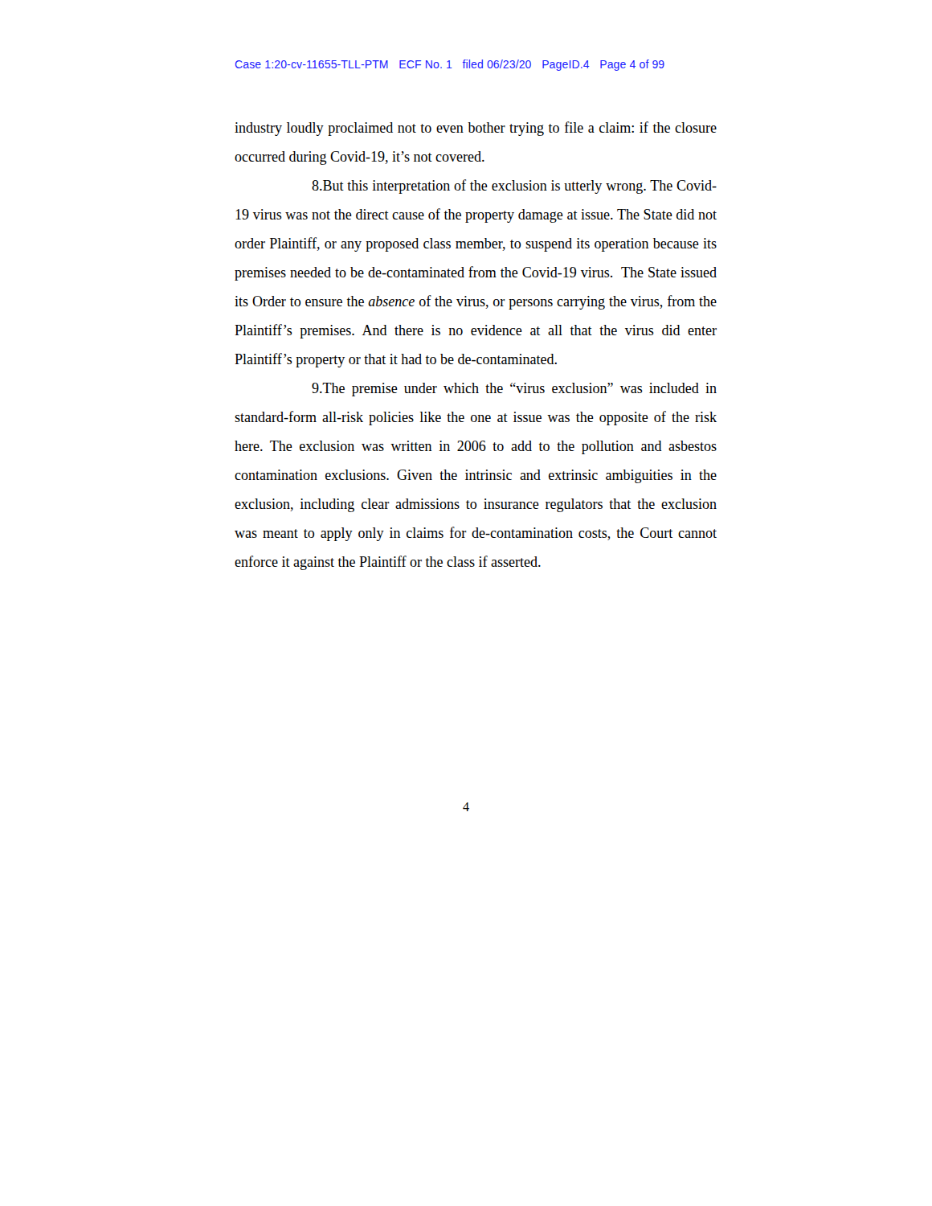Case 1:20-cv-11655-TLL-PTM ECF No. 1 filed 06/23/20 PageID.4 Page 4 of 99
industry loudly proclaimed not to even bother trying to file a claim: if the closure occurred during Covid-19, it’s not covered.
8. But this interpretation of the exclusion is utterly wrong. The Covid-19 virus was not the direct cause of the property damage at issue. The State did not order Plaintiff, or any proposed class member, to suspend its operation because its premises needed to be de-contaminated from the Covid-19 virus. The State issued its Order to ensure the absence of the virus, or persons carrying the virus, from the Plaintiff’s premises. And there is no evidence at all that the virus did enter Plaintiff’s property or that it had to be de-contaminated.
9. The premise under which the “virus exclusion” was included in standard-form all-risk policies like the one at issue was the opposite of the risk here. The exclusion was written in 2006 to add to the pollution and asbestos contamination exclusions. Given the intrinsic and extrinsic ambiguities in the exclusion, including clear admissions to insurance regulators that the exclusion was meant to apply only in claims for de-contamination costs, the Court cannot enforce it against the Plaintiff or the class if asserted.
4